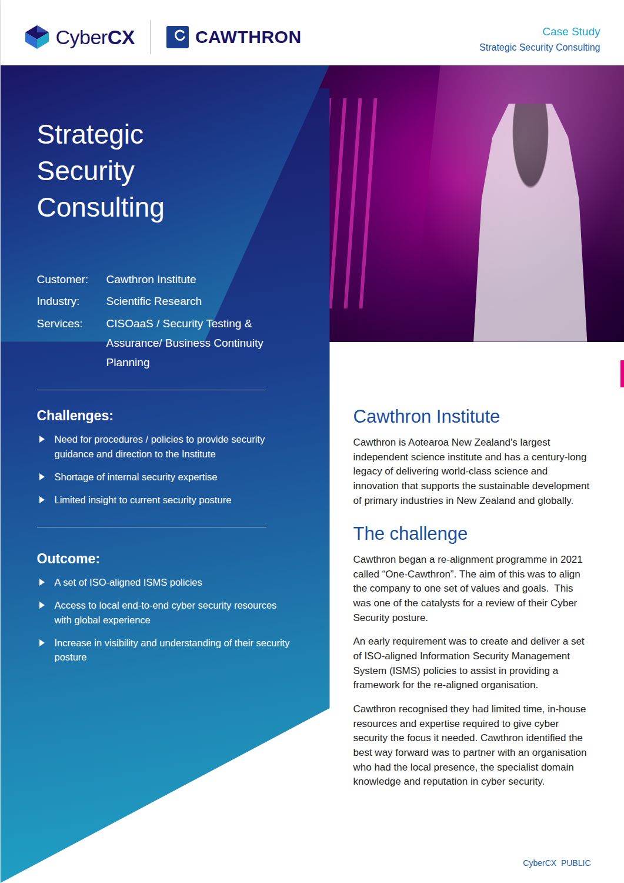CyberCX
CAWTHRON
Case Study
Strategic Security Consulting
Strategic
Security
Consulting
| Customer: | Cawthron Institute |
| Industry: | Scientific Research |
| Services: | CISOaaS / Security Testing & Assurance/ Business Continuity Planning |
Challenges:
Need for procedures / policies to provide security guidance and direction to the Institute
Shortage of internal security expertise
Limited insight to current security posture
Outcome:
A set of ISO-aligned ISMS policies
Access to local end-to-end cyber security resources with global experience
Increase in visibility and understanding of their security posture
Cawthron Institute
Cawthron is Aotearoa New Zealand's largest independent science institute and has a century-long legacy of delivering world-class science and innovation that supports the sustainable development of primary industries in New Zealand and globally.
The challenge
Cawthron began a re-alignment programme in 2021 called “One-Cawthron”. The aim of this was to align the company to one set of values and goals. This was one of the catalysts for a review of their Cyber Security posture.
An early requirement was to create and deliver a set of ISO-aligned Information Security Management System (ISMS) policies to assist in providing a framework for the re-aligned organisation.
Cawthron recognised they had limited time, in-house resources and expertise required to give cyber security the focus it needed. Cawthron identified the best way forward was to partner with an organisation who had the local presence, the specialist domain knowledge and reputation in cyber security.
CyberCX PUBLIC